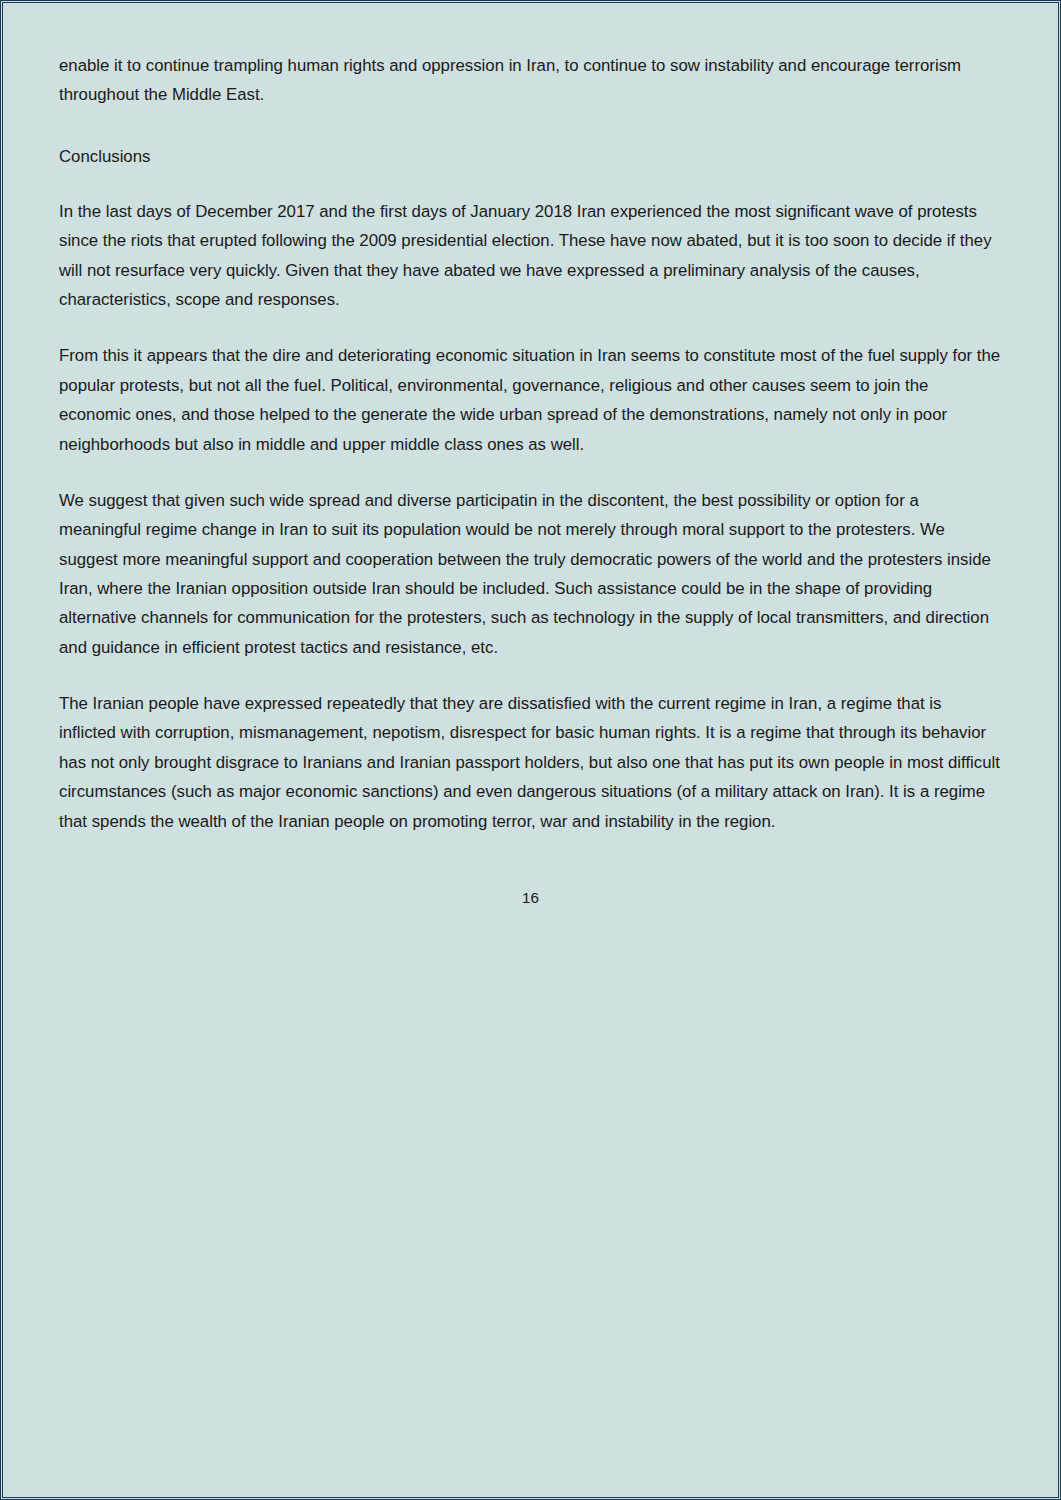enable it to continue trampling human rights and oppression in Iran, to continue to sow instability and encourage terrorism throughout the Middle East.
Conclusions
In the last days of December 2017 and the first days of January 2018 Iran experienced the most significant wave of protests since the riots that erupted following the 2009 presidential election. These have now abated, but it is too soon to decide if they will not resurface very quickly. Given that they have abated we have expressed a preliminary analysis of the causes, characteristics, scope and responses.
From this it appears that the dire and deteriorating economic situation in Iran seems to constitute most of the fuel supply for the popular protests, but not all the fuel. Political, environmental, governance, religious and other causes seem to join the economic ones, and those helped to the generate the wide urban spread of the demonstrations, namely not only in poor neighborhoods but also in middle and upper middle class ones as well.
We suggest that given such wide spread and diverse participatin in the discontent, the best possibility or option for a meaningful regime change in Iran to suit its population would be not merely through moral support to the protesters. We suggest more meaningful support and cooperation between the truly democratic powers of the world and the protesters inside Iran, where the Iranian opposition outside Iran should be included. Such assistance could be in the shape of providing alternative channels for communication for the protesters, such as technology in the supply of local transmitters, and direction and guidance in efficient protest tactics and resistance, etc.
The Iranian people have expressed repeatedly that they are dissatisfied with the current regime in Iran, a regime that is inflicted with corruption, mismanagement, nepotism, disrespect for basic human rights. It is a regime that through its behavior has not only brought disgrace to Iranians and Iranian passport holders, but also one that has put its own people in most difficult circumstances (such as major economic sanctions) and even dangerous situations (of a military attack on Iran). It is a regime that spends the wealth of the Iranian people on promoting terror, war and instability in the region.
16